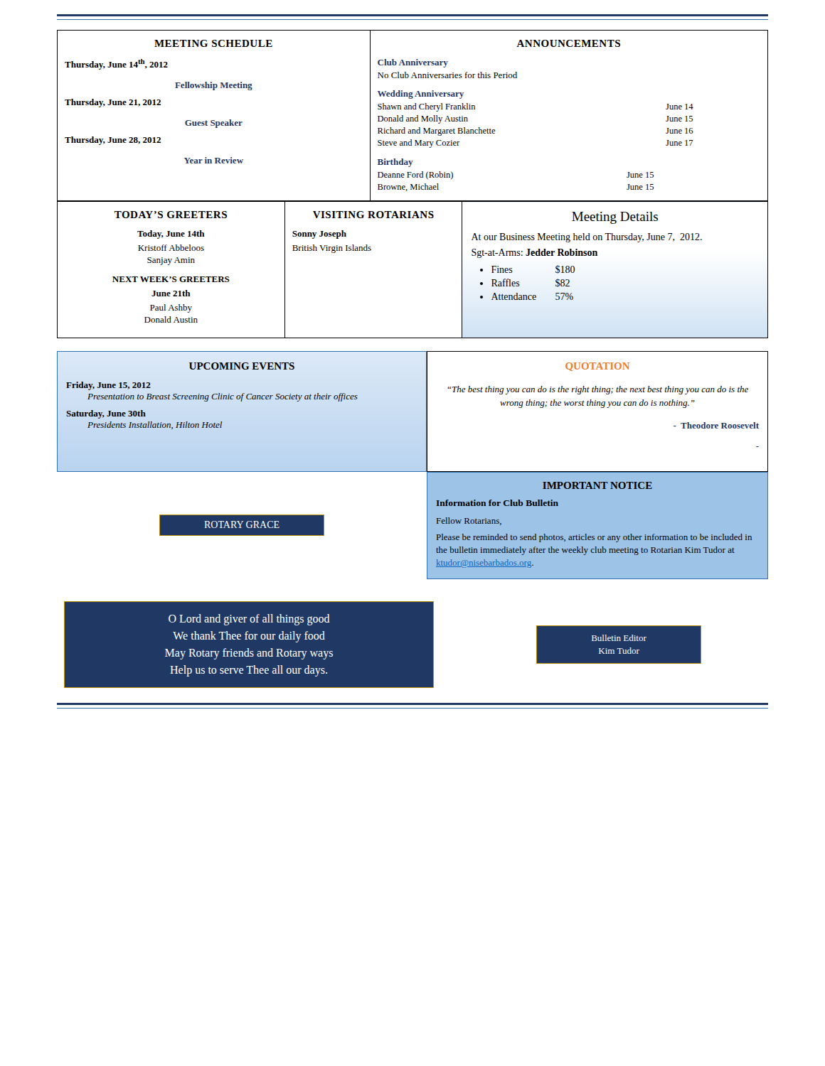| MEETING SCHEDULE Thursday, June 14 th , 2012 Fellowship Meeting Thursday, June 21, 2012 Guest Speaker Thursday, June 28, 2012 Year in Review | ANNOUNCEMENTS Club Anniversary No Club Anniversaries for this Period Wedding Anniversary / Shawn and Cheryl Franklin / June 14 / / Donald and Molly Austin / June 15 / / Richard and Margaret Blanchette / June 16 / / Steve and Mary Cozier / June 17 / Birthday / Deanne Ford (Robin) / June 15 / / Browne, Michael / June 15 / |
| TODAY’S GREETERS Today, June 14th Kristoff Abbeloos Sanjay Amin NEXT WEEK’S GREETERS June 21th Paul Ashby Donald Austin | VISITING ROTARIANS Sonny Joseph British Virgin Islands | Meeting Details At our Business Meeting held on Thursday, June 7, 2012. Sgt-at-Arms: Jedder Robinson Fines $180 Raffles $82 Attendance 57% |
| UPCOMING EVENTS Friday, June 15, 2012 Presentation to Breast Screening Clinic of Cancer Society at their offices Saturday, June 30th Presidents Installation, Hilton Hotel | QUOTATION “The best thing you can do is the right thing; the next best thing you can do is the wrong thing; the worst thing you can do is nothing.” - Theodore Roosevelt - |
| ROTARY GRACE | IMPORTANT NOTICE Information for Club Bulletin Fellow Rotarians, Please be reminded to send photos, articles or any other information to be included in the bulletin immediately after the weekly club meeting to Rotarian Kim Tudor at ktudor@nisebarbados.org . |
| O Lord and giver of all things good We thank Thee for our daily food May Rotary friends and Rotary ways Help us to serve Thee all our days. | Bulletin Editor Kim Tudor |